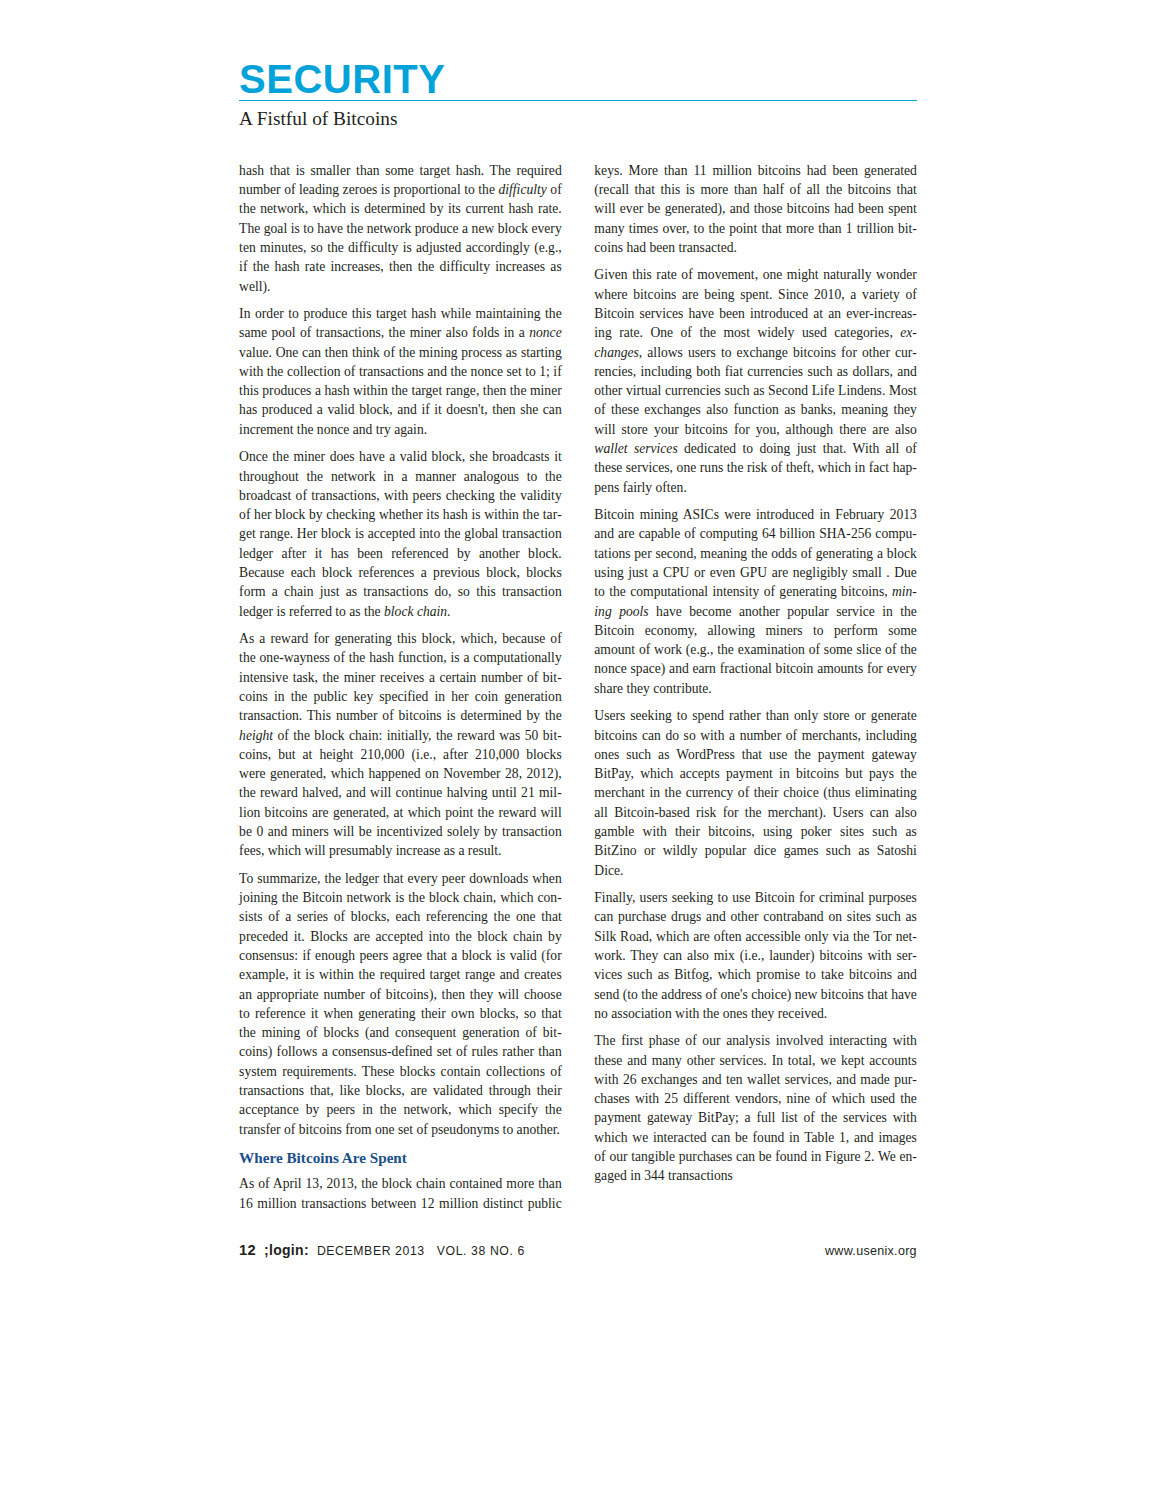Security
A Fistful of Bitcoins
hash that is smaller than some target hash. The required number of leading zeroes is proportional to the difficulty of the network, which is determined by its current hash rate. The goal is to have the network produce a new block every ten minutes, so the difficulty is adjusted accordingly (e.g., if the hash rate increases, then the difficulty increases as well).
In order to produce this target hash while maintaining the same pool of transactions, the miner also folds in a nonce value. One can then think of the mining process as starting with the collection of transactions and the nonce set to 1; if this produces a hash within the target range, then the miner has produced a valid block, and if it doesn't, then she can increment the nonce and try again.
Once the miner does have a valid block, she broadcasts it throughout the network in a manner analogous to the broadcast of transactions, with peers checking the validity of her block by checking whether its hash is within the target range. Her block is accepted into the global transaction ledger after it has been referenced by another block. Because each block references a previous block, blocks form a chain just as transactions do, so this transaction ledger is referred to as the block chain.
As a reward for generating this block, which, because of the one-wayness of the hash function, is a computationally intensive task, the miner receives a certain number of bitcoins in the public key specified in her coin generation transaction. This number of bitcoins is determined by the height of the block chain: initially, the reward was 50 bitcoins, but at height 210,000 (i.e., after 210,000 blocks were generated, which happened on November 28, 2012), the reward halved, and will continue halving until 21 million bitcoins are generated, at which point the reward will be 0 and miners will be incentivized solely by transaction fees, which will presumably increase as a result.
To summarize, the ledger that every peer downloads when joining the Bitcoin network is the block chain, which consists of a series of blocks, each referencing the one that preceded it. Blocks are accepted into the block chain by consensus: if enough peers agree that a block is valid (for example, it is within the required target range and creates an appropriate number of bitcoins), then they will choose to reference it when generating their own blocks, so that the mining of blocks (and consequent generation of bitcoins) follows a consensus-defined set of rules rather than system requirements. These blocks contain collections of transactions that, like blocks, are validated through their acceptance by peers in the network, which specify the transfer of bitcoins from one set of pseudonyms to another.
Where Bitcoins Are Spent
As of April 13, 2013, the block chain contained more than 16 million transactions between 12 million distinct public keys. More than 11 million bitcoins had been generated (recall that this is more than half of all the bitcoins that will ever be generated), and those bitcoins had been spent many times over, to the point that more than 1 trillion bitcoins had been transacted.
Given this rate of movement, one might naturally wonder where bitcoins are being spent. Since 2010, a variety of Bitcoin services have been introduced at an ever-increasing rate. One of the most widely used categories, exchanges, allows users to exchange bitcoins for other currencies, including both fiat currencies such as dollars, and other virtual currencies such as Second Life Lindens. Most of these exchanges also function as banks, meaning they will store your bitcoins for you, although there are also wallet services dedicated to doing just that. With all of these services, one runs the risk of theft, which in fact happens fairly often.
Bitcoin mining ASICs were introduced in February 2013 and are capable of computing 64 billion SHA-256 computations per second, meaning the odds of generating a block using just a CPU or even GPU are negligibly small . Due to the computational intensity of generating bitcoins, mining pools have become another popular service in the Bitcoin economy, allowing miners to perform some amount of work (e.g., the examination of some slice of the nonce space) and earn fractional bitcoin amounts for every share they contribute.
Users seeking to spend rather than only store or generate bitcoins can do so with a number of merchants, including ones such as WordPress that use the payment gateway BitPay, which accepts payment in bitcoins but pays the merchant in the currency of their choice (thus eliminating all Bitcoin-based risk for the merchant). Users can also gamble with their bitcoins, using poker sites such as BitZino or wildly popular dice games such as Satoshi Dice.
Finally, users seeking to use Bitcoin for criminal purposes can purchase drugs and other contraband on sites such as Silk Road, which are often accessible only via the Tor network. They can also mix (i.e., launder) bitcoins with services such as Bitfog, which promise to take bitcoins and send (to the address of one's choice) new bitcoins that have no association with the ones they received.
The first phase of our analysis involved interacting with these and many other services. In total, we kept accounts with 26 exchanges and ten wallet services, and made purchases with 25 different vendors, nine of which used the payment gateway BitPay; a full list of the services with which we interacted can be found in Table 1, and images of our tangible purchases can be found in Figure 2. We engaged in 344 transactions
12 ;login: DECEMBER 2013 VOL. 38 NO. 6
www.usenix.org